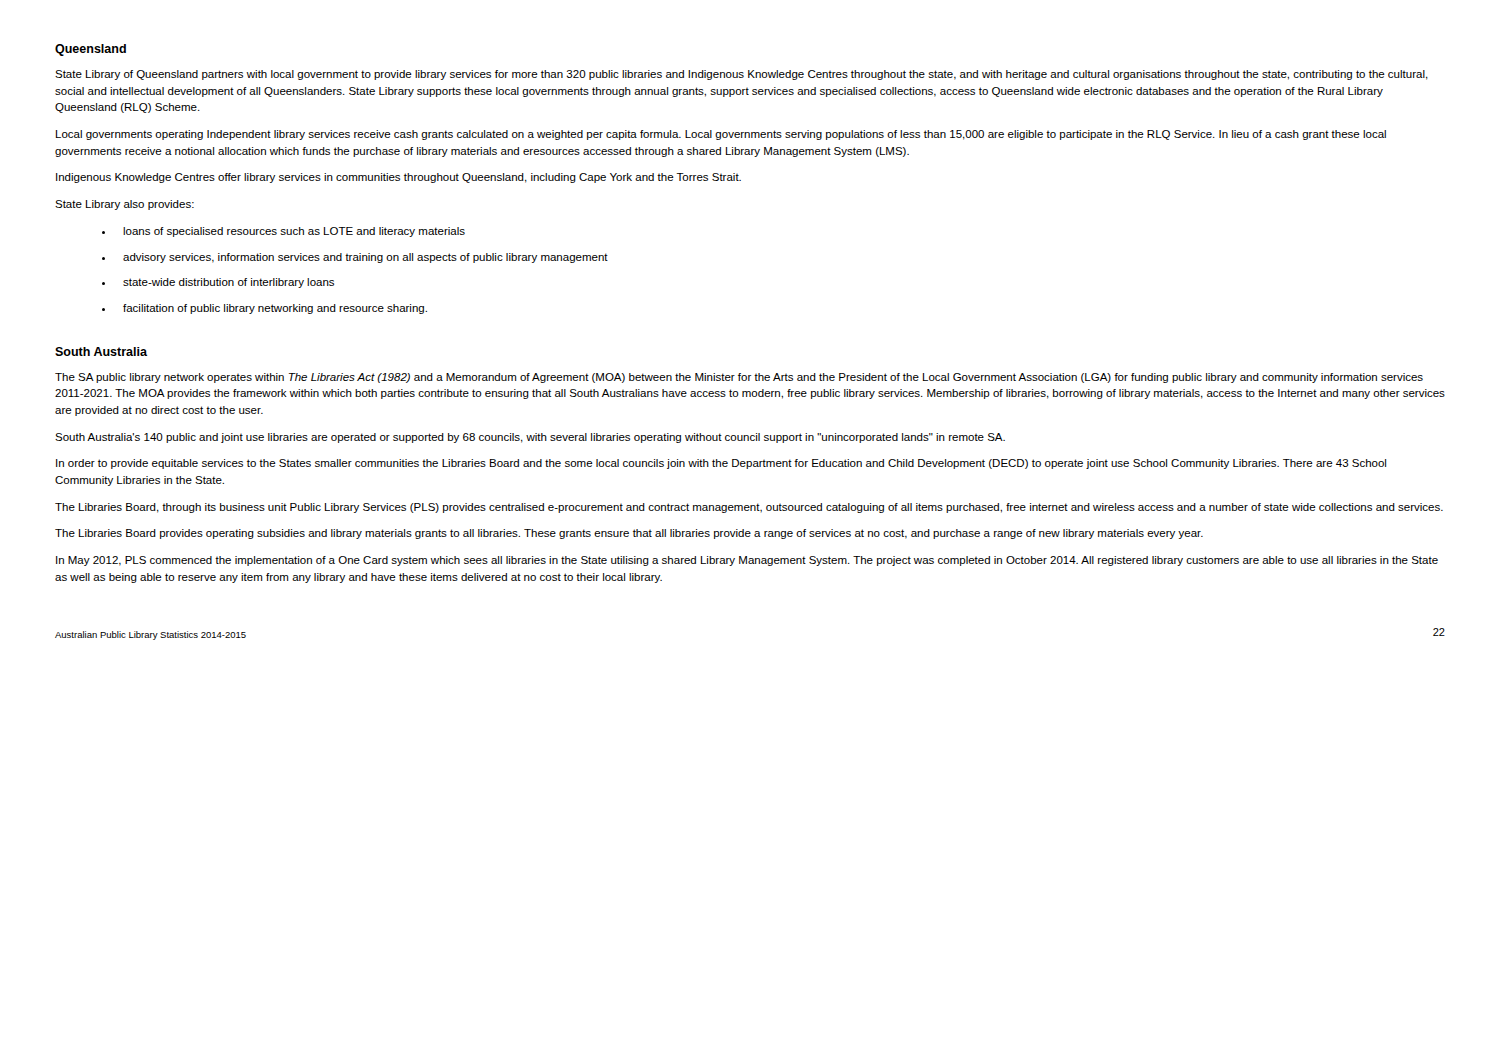Queensland
State Library of Queensland partners with local government to provide library services for more than 320 public libraries and Indigenous Knowledge Centres throughout the state, and with heritage and cultural organisations throughout the state, contributing to the cultural, social and intellectual development of all Queenslanders. State Library supports these local governments through annual grants, support services and specialised collections, access to Queensland wide electronic databases and the operation of the Rural Library Queensland (RLQ) Scheme.
Local governments operating Independent library services receive cash grants calculated on a weighted per capita formula. Local governments serving populations of less than 15,000 are eligible to participate in the RLQ Service. In lieu of a cash grant these local governments receive a notional allocation which funds the purchase of library materials and eresources accessed through a shared Library Management System (LMS).
Indigenous Knowledge Centres offer library services in communities throughout Queensland, including Cape York and the Torres Strait.
State Library also provides:
loans of specialised resources such as LOTE and literacy materials
advisory services, information services and training on all aspects of public library management
state-wide distribution of interlibrary loans
facilitation of public library networking and resource sharing.
South Australia
The SA public library network operates within The Libraries Act (1982) and a Memorandum of Agreement (MOA) between the Minister for the Arts and the President of the Local Government Association (LGA) for funding public library and community information services 2011-2021. The MOA provides the framework within which both parties contribute to ensuring that all South Australians have access to modern, free public library services. Membership of libraries, borrowing of library materials, access to the Internet and many other services are provided at no direct cost to the user.
South Australia's 140 public and joint use libraries are operated or supported by 68 councils, with several libraries operating without council support in "unincorporated lands" in remote SA.
In order to provide equitable services to the States smaller communities the Libraries Board and the some local councils join with the Department for Education and Child Development (DECD) to operate joint use School Community Libraries. There are 43 School Community Libraries in the State.
The Libraries Board, through its business unit Public Library Services (PLS) provides centralised e-procurement and contract management, outsourced cataloguing of all items purchased, free internet and wireless access and a number of state wide collections and services.
The Libraries Board provides operating subsidies and library materials grants to all libraries. These grants ensure that all libraries provide a range of services at no cost, and purchase a range of new library materials every year.
In May 2012, PLS commenced the implementation of a One Card system which sees all libraries in the State utilising a shared Library Management System. The project was completed in October 2014. All registered library customers are able to use all libraries in the State as well as being able to reserve any item from any library and have these items delivered at no cost to their local library.
Australian Public Library Statistics 2014-2015 22